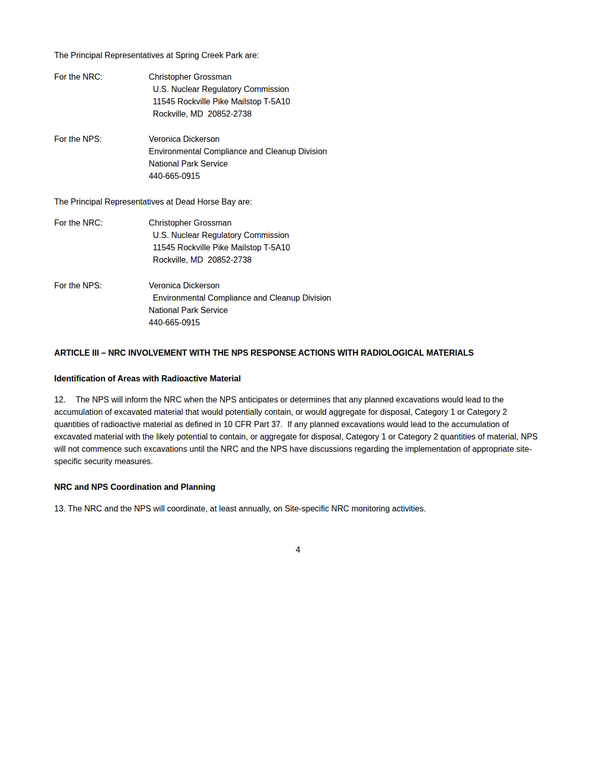The Principal Representatives at Spring Creek Park are:
For the NRC: Christopher Grossman
U.S. Nuclear Regulatory Commission
11545 Rockville Pike Mailstop T-5A10
Rockville, MD 20852-2738
For the NPS: Veronica Dickerson
Environmental Compliance and Cleanup Division
National Park Service
440-665-0915
The Principal Representatives at Dead Horse Bay are:
For the NRC: Christopher Grossman
U.S. Nuclear Regulatory Commission
11545 Rockville Pike Mailstop T-5A10
Rockville, MD 20852-2738
For the NPS: Veronica Dickerson
Environmental Compliance and Cleanup Division
National Park Service
440-665-0915
ARTICLE III – NRC INVOLVEMENT WITH THE NPS RESPONSE ACTIONS WITH RADIOLOGICAL MATERIALS
Identification of Areas with Radioactive Material
12. The NPS will inform the NRC when the NPS anticipates or determines that any planned excavations would lead to the accumulation of excavated material that would potentially contain, or would aggregate for disposal, Category 1 or Category 2 quantities of radioactive material as defined in 10 CFR Part 37. If any planned excavations would lead to the accumulation of excavated material with the likely potential to contain, or aggregate for disposal, Category 1 or Category 2 quantities of material, NPS will not commence such excavations until the NRC and the NPS have discussions regarding the implementation of appropriate site-specific security measures.
NRC and NPS Coordination and Planning
13. The NRC and the NPS will coordinate, at least annually, on Site-specific NRC monitoring activities.
4